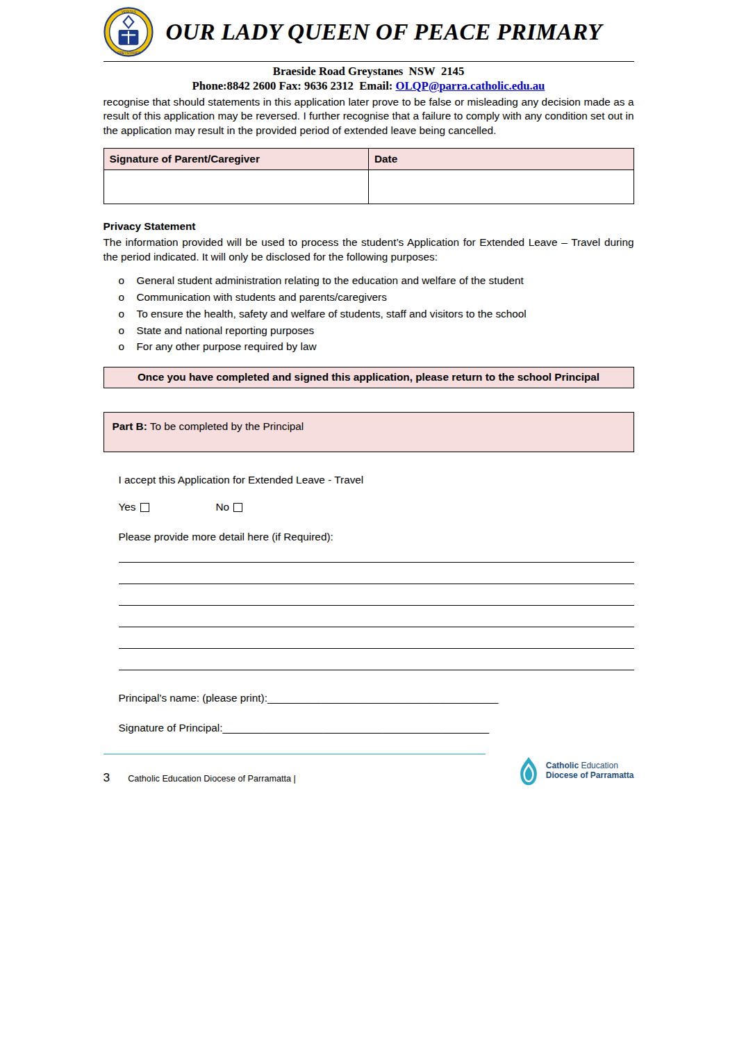VERITAS GREYSTANES
OUR LADY QUEEN OF PEACE PRIMARY
Braeside Road Greystanes NSW 2145
Phone:8842 2600 Fax: 9636 2312 Email: OLQP@parra.catholic.edu.au
recognise that should statements in this application later prove to be false or misleading any decision made as a result of this application may be reversed. I further recognise that a failure to comply with any condition set out in the application may result in the provided period of extended leave being cancelled.
| Signature of Parent/Caregiver | Date |
| --- | --- |
Privacy Statement
The information provided will be used to process the student’s Application for Extended Leave – Travel during the period indicated. It will only be disclosed for the following purposes:
General student administration relating to the education and welfare of the student
Communication with students and parents/caregivers
To ensure the health, safety and welfare of students, staff and visitors to the school
State and national reporting purposes
For any other purpose required by law
Once you have completed and signed this application, please return to the school Principal
Part B: To be completed by the Principal
I accept this Application for Extended Leave - Travel
Yes No
Please provide more detail here (if Required):
Principal’s name: (please print):_______________________________________
Signature of Principal:_____________________________________________
3 Catholic Education Diocese of Parramatta |
Catholic Education
Diocese of Parramatta